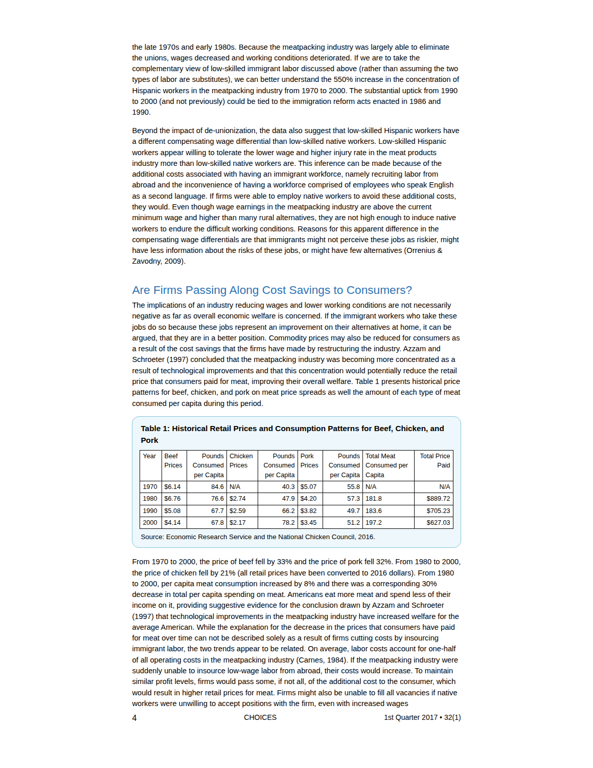the late 1970s and early 1980s. Because the meatpacking industry was largely able to eliminate the unions, wages decreased and working conditions deteriorated. If we are to take the complementary view of low-skilled immigrant labor discussed above (rather than assuming the two types of labor are substitutes), we can better understand the 550% increase in the concentration of Hispanic workers in the meatpacking industry from 1970 to 2000. The substantial uptick from 1990 to 2000 (and not previously) could be tied to the immigration reform acts enacted in 1986 and 1990.
Beyond the impact of de-unionization, the data also suggest that low-skilled Hispanic workers have a different compensating wage differential than low-skilled native workers. Low-skilled Hispanic workers appear willing to tolerate the lower wage and higher injury rate in the meat products industry more than low-skilled native workers are. This inference can be made because of the additional costs associated with having an immigrant workforce, namely recruiting labor from abroad and the inconvenience of having a workforce comprised of employees who speak English as a second language. If firms were able to employ native workers to avoid these additional costs, they would. Even though wage earnings in the meatpacking industry are above the current minimum wage and higher than many rural alternatives, they are not high enough to induce native workers to endure the difficult working conditions. Reasons for this apparent difference in the compensating wage differentials are that immigrants might not perceive these jobs as riskier, might have less information about the risks of these jobs, or might have few alternatives (Orrenius & Zavodny, 2009).
Are Firms Passing Along Cost Savings to Consumers?
The implications of an industry reducing wages and lower working conditions are not necessarily negative as far as overall economic welfare is concerned. If the immigrant workers who take these jobs do so because these jobs represent an improvement on their alternatives at home, it can be argued, that they are in a better position. Commodity prices may also be reduced for consumers as a result of the cost savings that the firms have made by restructuring the industry. Azzam and Schroeter (1997) concluded that the meatpacking industry was becoming more concentrated as a result of technological improvements and that this concentration would potentially reduce the retail price that consumers paid for meat, improving their overall welfare. Table 1 presents historical price patterns for beef, chicken, and pork on meat price spreads as well the amount of each type of meat consumed per capita during this period.
Table 1: Historical Retail Prices and Consumption Patterns for Beef, Chicken, and Pork
| Year | Beef Prices | Pounds Consumed per Capita | Chicken Prices | Pounds Consumed per Capita | Pork Prices | Pounds Consumed per Capita | Total Meat Consumed per Capita | Total Price Paid |
| --- | --- | --- | --- | --- | --- | --- | --- | --- |
| 1970 | $6.14 | 84.6 | N/A | 40.3 | $5.07 | 55.8 | N/A | N/A |
| 1980 | $6.76 | 76.6 | $2.74 | 47.9 | $4.20 | 57.3 | 181.8 | $889.72 |
| 1990 | $5.08 | 67.7 | $2.59 | 66.2 | $3.82 | 49.7 | 183.6 | $705.23 |
| 2000 | $4.14 | 67.8 | $2.17 | 78.2 | $3.45 | 51.2 | 197.2 | $627.03 |
Source: Economic Research Service and the National Chicken Council, 2016.
From 1970 to 2000, the price of beef fell by 33% and the price of pork fell 32%. From 1980 to 2000, the price of chicken fell by 21% (all retail prices have been converted to 2016 dollars). From 1980 to 2000, per capita meat consumption increased by 8% and there was a corresponding 30% decrease in total per capita spending on meat. Americans eat more meat and spend less of their income on it, providing suggestive evidence for the conclusion drawn by Azzam and Schroeter (1997) that technological improvements in the meatpacking industry have increased welfare for the average American. While the explanation for the decrease in the prices that consumers have paid for meat over time can not be described solely as a result of firms cutting costs by insourcing immigrant labor, the two trends appear to be related. On average, labor costs account for one-half of all operating costs in the meatpacking industry (Carnes, 1984). If the meatpacking industry were suddenly unable to insource low-wage labor from abroad, their costs would increase. To maintain similar profit levels, firms would pass some, if not all, of the additional cost to the consumer, which would result in higher retail prices for meat. Firms might also be unable to fill all vacancies if native workers were unwilling to accept positions with the firm, even with increased wages
4 1st Quarter 2017 • 32(1)
CHOICES